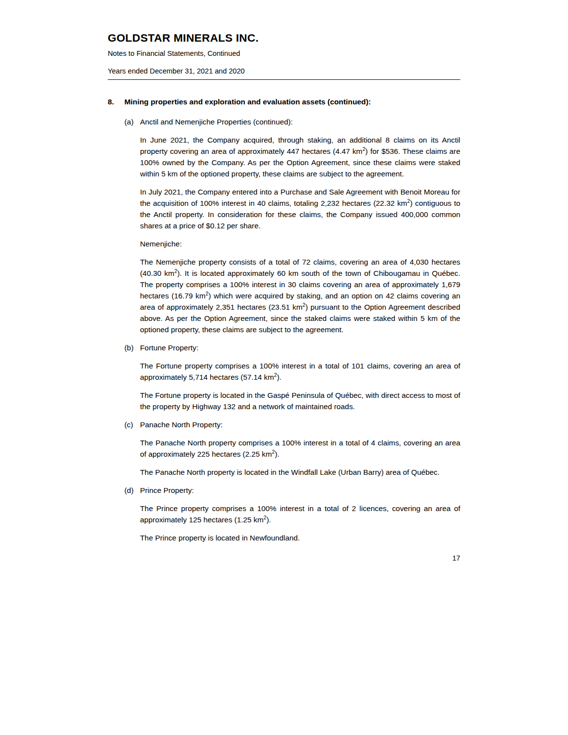GOLDSTAR MINERALS INC.
Notes to Financial Statements, Continued
Years ended December 31, 2021 and 2020
8.
Mining properties and exploration and evaluation assets (continued):
(a)
Anctil and Nemenjiche Properties (continued):
In June 2021, the Company acquired, through staking, an additional 8 claims on its Anctil property covering an area of approximately 447 hectares (4.47 km2) for $536. These claims are 100% owned by the Company. As per the Option Agreement, since these claims were staked within 5 km of the optioned property, these claims are subject to the agreement.
In July 2021, the Company entered into a Purchase and Sale Agreement with Benoit Moreau for the acquisition of 100% interest in 40 claims, totaling 2,232 hectares (22.32 km2) contiguous to the Anctil property. In consideration for these claims, the Company issued 400,000 common shares at a price of $0.12 per share.
Nemenjiche:
The Nemenjiche property consists of a total of 72 claims, covering an area of 4,030 hectares (40.30 km2). It is located approximately 60 km south of the town of Chibougamau in Québec. The property comprises a 100% interest in 30 claims covering an area of approximately 1,679 hectares (16.79 km2) which were acquired by staking, and an option on 42 claims covering an area of approximately 2,351 hectares (23.51 km2) pursuant to the Option Agreement described above. As per the Option Agreement, since the staked claims were staked within 5 km of the optioned property, these claims are subject to the agreement.
(b)
Fortune Property:
The Fortune property comprises a 100% interest in a total of 101 claims, covering an area of approximately 5,714 hectares (57.14 km2).
The Fortune property is located in the Gaspé Peninsula of Québec, with direct access to most of the property by Highway 132 and a network of maintained roads.
(c)
Panache North Property:
The Panache North property comprises a 100% interest in a total of 4 claims, covering an area of approximately 225 hectares (2.25 km2).
The Panache North property is located in the Windfall Lake (Urban Barry) area of Québec.
(d)
Prince Property:
The Prince property comprises a 100% interest in a total of 2 licences, covering an area of approximately 125 hectares (1.25 km2).
The Prince property is located in Newfoundland.
17